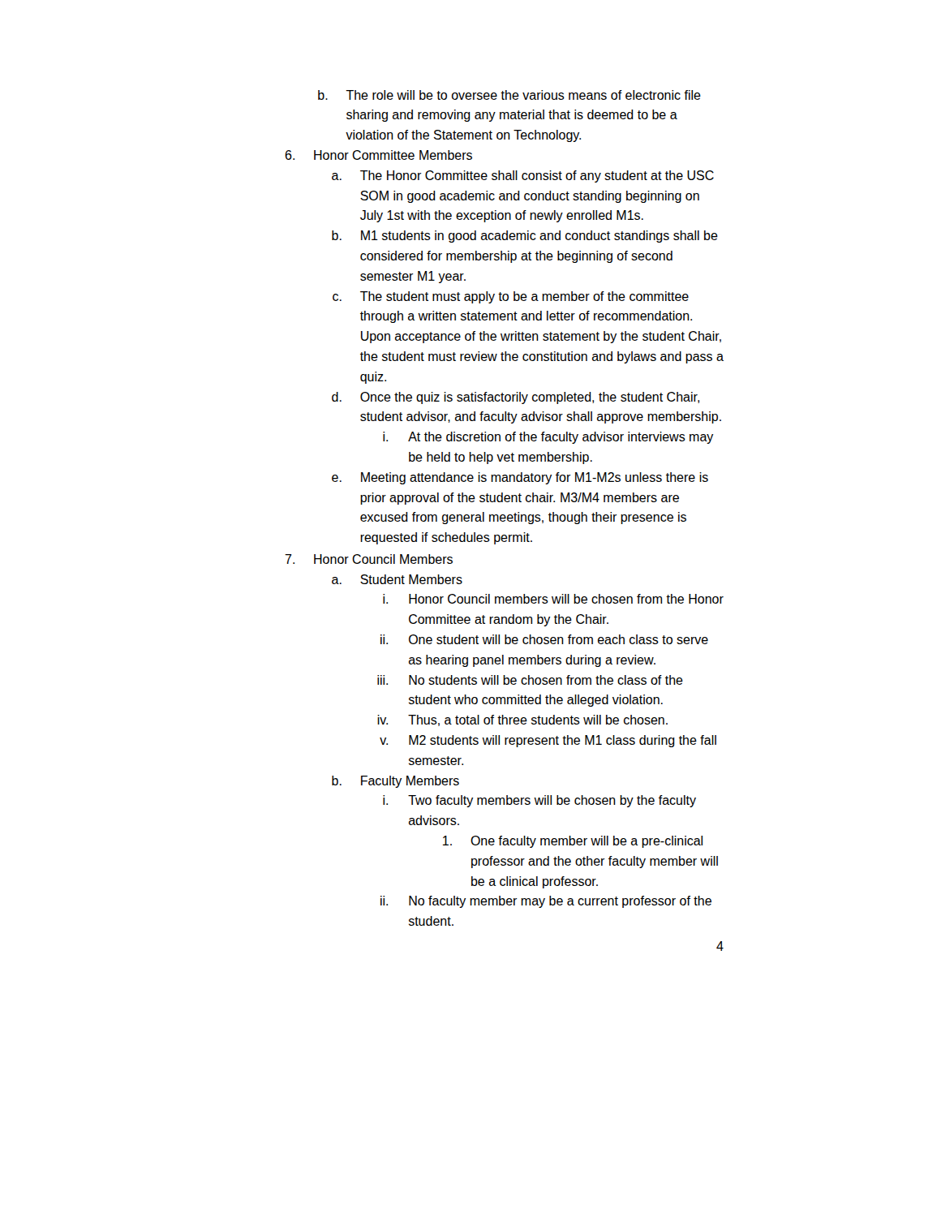The role will be to oversee the various means of electronic file sharing and removing any material that is deemed to be a violation of the Statement on Technology.
Honor Committee Members
The Honor Committee shall consist of any student at the USC SOM in good academic and conduct standing beginning on July 1st with the exception of newly enrolled M1s.
M1 students in good academic and conduct standings shall be considered for membership at the beginning of second semester M1 year.
The student must apply to be a member of the committee through a written statement and letter of recommendation. Upon acceptance of the written statement by the student Chair, the student must review the constitution and bylaws and pass a quiz.
Once the quiz is satisfactorily completed, the student Chair, student advisor, and faculty advisor shall approve membership.
At the discretion of the faculty advisor interviews may be held to help vet membership.
Meeting attendance is mandatory for M1-M2s unless there is prior approval of the student chair. M3/M4 members are excused from general meetings, though their presence is requested if schedules permit.
Honor Council Members
Student Members
Honor Council members will be chosen from the Honor Committee at random by the Chair.
One student will be chosen from each class to serve as hearing panel members during a review.
No students will be chosen from the class of the student who committed the alleged violation.
Thus, a total of three students will be chosen.
M2 students will represent the M1 class during the fall semester.
Faculty Members
Two faculty members will be chosen by the faculty advisors.
One faculty member will be a pre-clinical professor and the other faculty member will be a clinical professor.
No faculty member may be a current professor of the student.
4